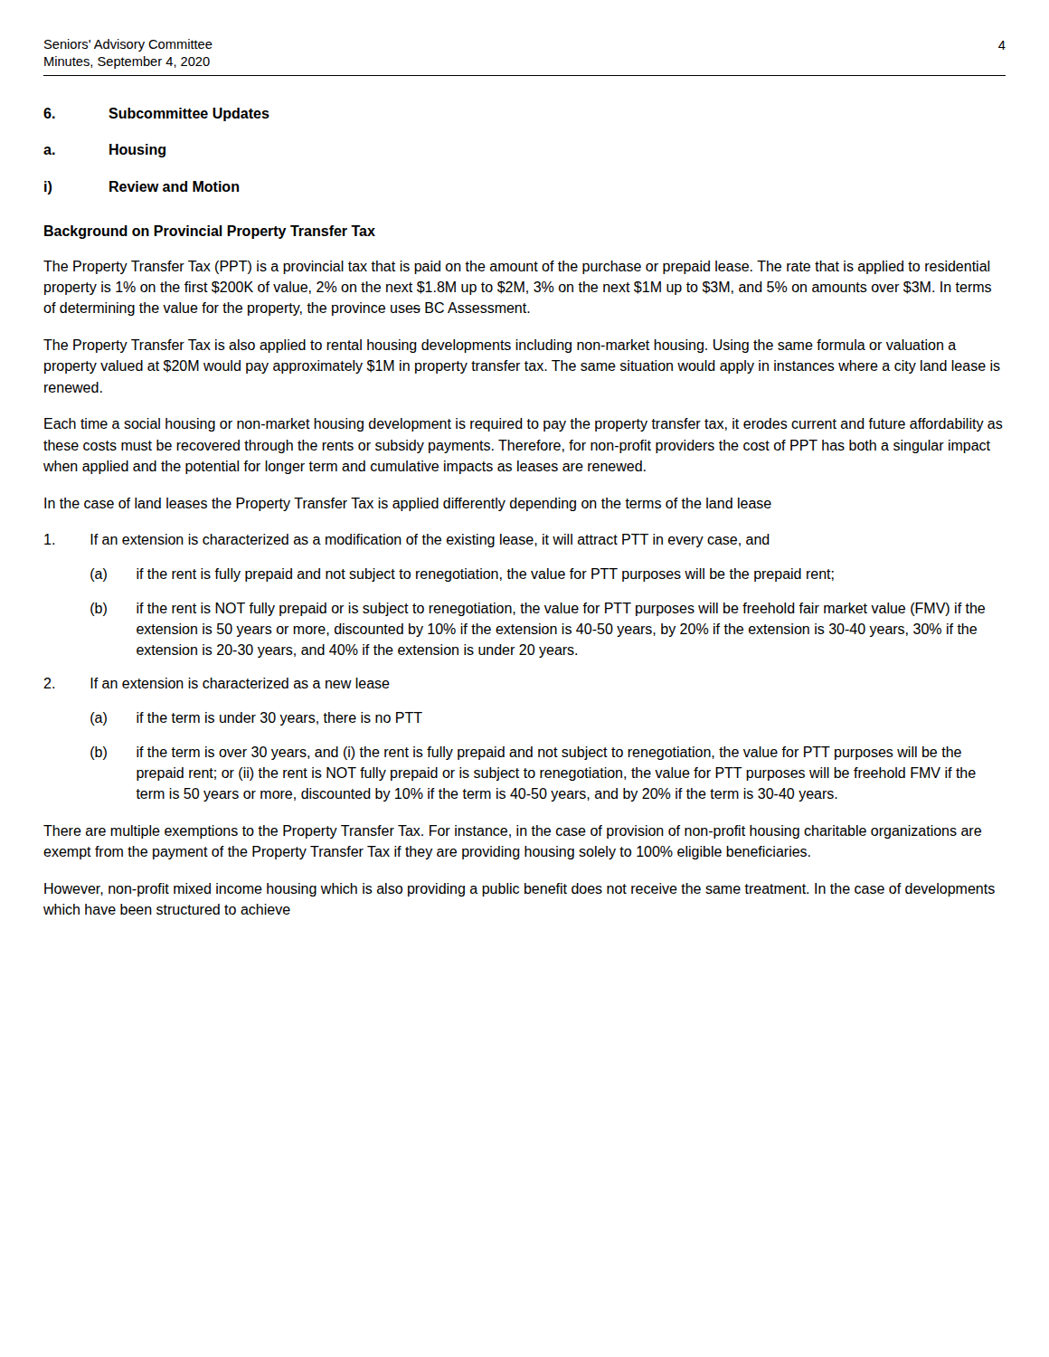Seniors' Advisory Committee
Minutes, September 4, 2020
4
6. Subcommittee Updates
a. Housing
i) Review and Motion
Background on Provincial Property Transfer Tax
The Property Transfer Tax (PPT) is a provincial tax that is paid on the amount of the purchase or prepaid lease. The rate that is applied to residential property is 1% on the first $200K of value, 2% on the next $1.8M up to $2M, 3% on the next $1M up to $3M, and 5% on amounts over $3M. In terms of determining the value for the property, the province uses BC Assessment.
The Property Transfer Tax is also applied to rental housing developments including non-market housing. Using the same formula or valuation a property valued at $20M would pay approximately $1M in property transfer tax. The same situation would apply in instances where a city land lease is renewed.
Each time a social housing or non-market housing development is required to pay the property transfer tax, it erodes current and future affordability as these costs must be recovered through the rents or subsidy payments. Therefore, for non-profit providers the cost of PPT has both a singular impact when applied and the potential for longer term and cumulative impacts as leases are renewed.
In the case of land leases the Property Transfer Tax is applied differently depending on the terms of the land lease
1. If an extension is characterized as a modification of the existing lease, it will attract PTT in every case, and
(a) if the rent is fully prepaid and not subject to renegotiation, the value for PTT purposes will be the prepaid rent;
(b) if the rent is NOT fully prepaid or is subject to renegotiation, the value for PTT purposes will be freehold fair market value (FMV) if the extension is 50 years or more, discounted by 10% if the extension is 40-50 years, by 20% if the extension is 30-40 years, 30% if the extension is 20-30 years, and 40% if the extension is under 20 years.
2. If an extension is characterized as a new lease
(a) if the term is under 30 years, there is no PTT
(b) if the term is over 30 years, and (i) the rent is fully prepaid and not subject to renegotiation, the value for PTT purposes will be the prepaid rent; or (ii) the rent is NOT fully prepaid or is subject to renegotiation, the value for PTT purposes will be freehold FMV if the term is 50 years or more, discounted by 10% if the term is 40-50 years, and by 20% if the term is 30-40 years.
There are multiple exemptions to the Property Transfer Tax. For instance, in the case of provision of non-profit housing charitable organizations are exempt from the payment of the Property Transfer Tax if they are providing housing solely to 100% eligible beneficiaries.
However, non-profit mixed income housing which is also providing a public benefit does not receive the same treatment. In the case of developments which have been structured to achieve